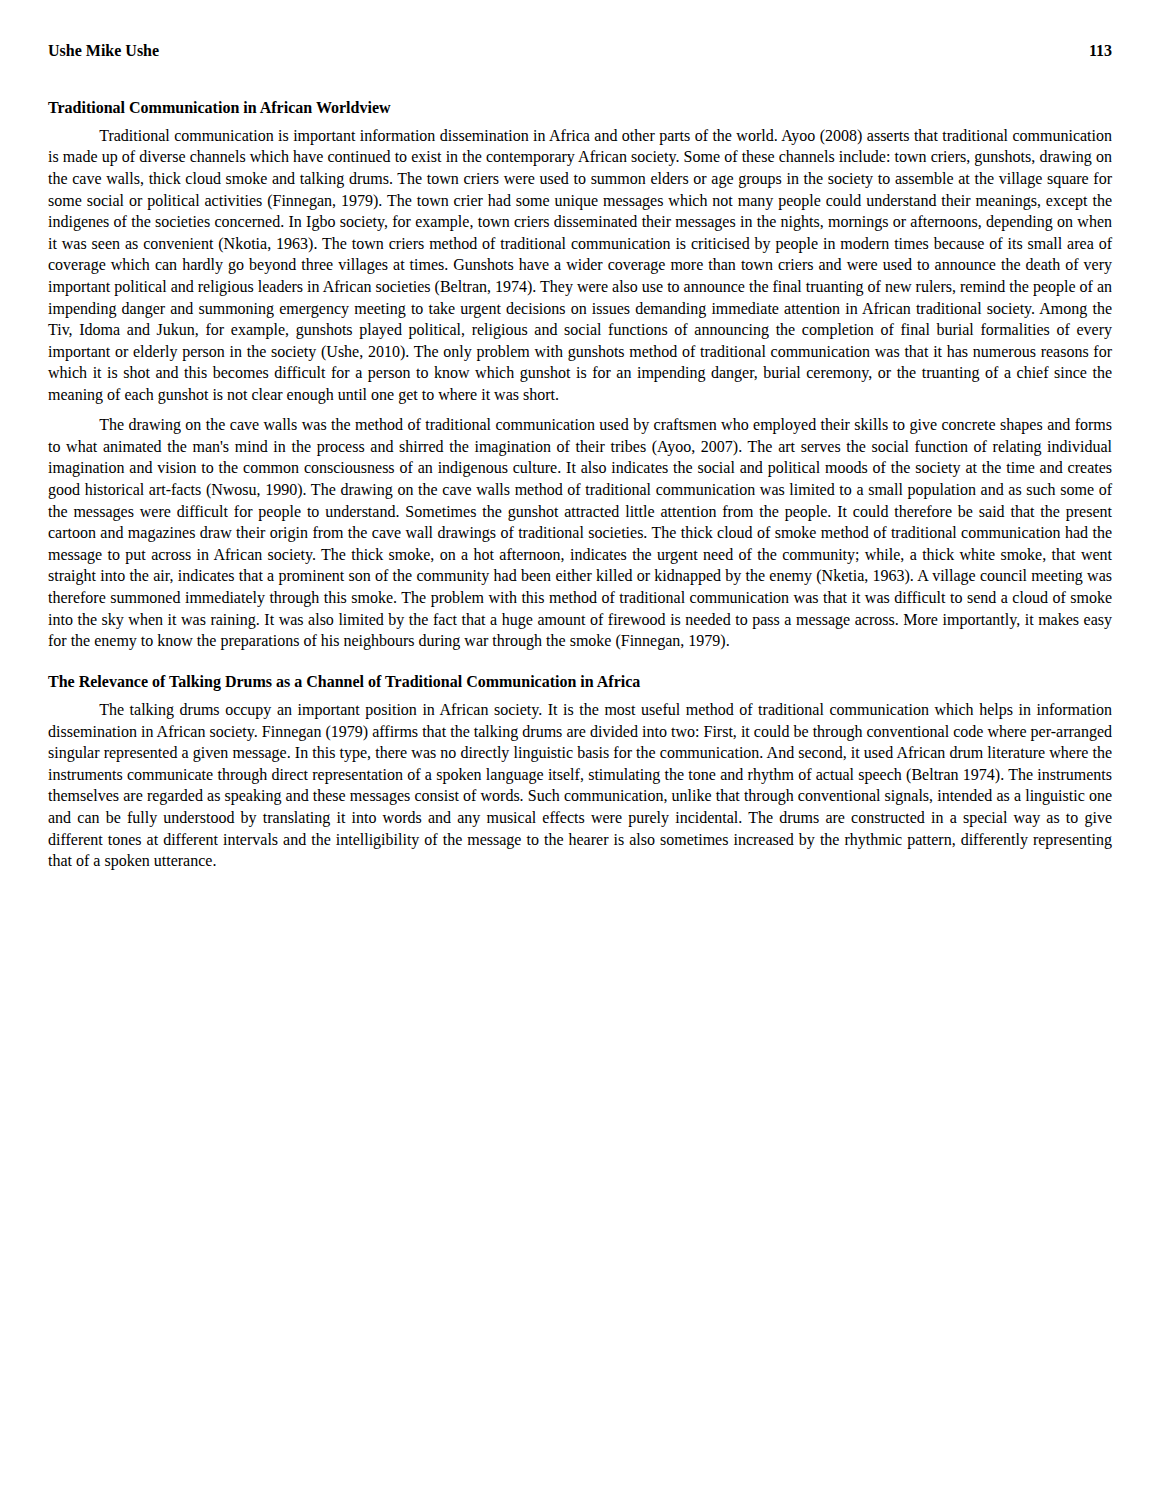Ushe Mike Ushe 113
Traditional Communication in African Worldview
Traditional communication is important information dissemination in Africa and other parts of the world. Ayoo (2008) asserts that traditional communication is made up of diverse channels which have continued to exist in the contemporary African society. Some of these channels include: town criers, gunshots, drawing on the cave walls, thick cloud smoke and talking drums. The town criers were used to summon elders or age groups in the society to assemble at the village square for some social or political activities (Finnegan, 1979). The town crier had some unique messages which not many people could understand their meanings, except the indigenes of the societies concerned. In Igbo society, for example, town criers disseminated their messages in the nights, mornings or afternoons, depending on when it was seen as convenient (Nkotia, 1963). The town criers method of traditional communication is criticised by people in modern times because of its small area of coverage which can hardly go beyond three villages at times. Gunshots have a wider coverage more than town criers and were used to announce the death of very important political and religious leaders in African societies (Beltran, 1974). They were also use to announce the final truanting of new rulers, remind the people of an impending danger and summoning emergency meeting to take urgent decisions on issues demanding immediate attention in African traditional society. Among the Tiv, Idoma and Jukun, for example, gunshots played political, religious and social functions of announcing the completion of final burial formalities of every important or elderly person in the society (Ushe, 2010). The only problem with gunshots method of traditional communication was that it has numerous reasons for which it is shot and this becomes difficult for a person to know which gunshot is for an impending danger, burial ceremony, or the truanting of a chief since the meaning of each gunshot is not clear enough until one get to where it was short.
The drawing on the cave walls was the method of traditional communication used by craftsmen who employed their skills to give concrete shapes and forms to what animated the man's mind in the process and shirred the imagination of their tribes (Ayoo, 2007). The art serves the social function of relating individual imagination and vision to the common consciousness of an indigenous culture. It also indicates the social and political moods of the society at the time and creates good historical art-facts (Nwosu, 1990). The drawing on the cave walls method of traditional communication was limited to a small population and as such some of the messages were difficult for people to understand. Sometimes the gunshot attracted little attention from the people. It could therefore be said that the present cartoon and magazines draw their origin from the cave wall drawings of traditional societies. The thick cloud of smoke method of traditional communication had the message to put across in African society. The thick smoke, on a hot afternoon, indicates the urgent need of the community; while, a thick white smoke, that went straight into the air, indicates that a prominent son of the community had been either killed or kidnapped by the enemy (Nketia, 1963). A village council meeting was therefore summoned immediately through this smoke. The problem with this method of traditional communication was that it was difficult to send a cloud of smoke into the sky when it was raining. It was also limited by the fact that a huge amount of firewood is needed to pass a message across. More importantly, it makes easy for the enemy to know the preparations of his neighbours during war through the smoke (Finnegan, 1979).
The Relevance of Talking Drums as a Channel of Traditional Communication in Africa
The talking drums occupy an important position in African society. It is the most useful method of traditional communication which helps in information dissemination in African society. Finnegan (1979) affirms that the talking drums are divided into two: First, it could be through conventional code where per-arranged singular represented a given message. In this type, there was no directly linguistic basis for the communication. And second, it used African drum literature where the instruments communicate through direct representation of a spoken language itself, stimulating the tone and rhythm of actual speech (Beltran 1974). The instruments themselves are regarded as speaking and these messages consist of words. Such communication, unlike that through conventional signals, intended as a linguistic one and can be fully understood by translating it into words and any musical effects were purely incidental. The drums are constructed in a special way as to give different tones at different intervals and the intelligibility of the message to the hearer is also sometimes increased by the rhythmic pattern, differently representing that of a spoken utterance.